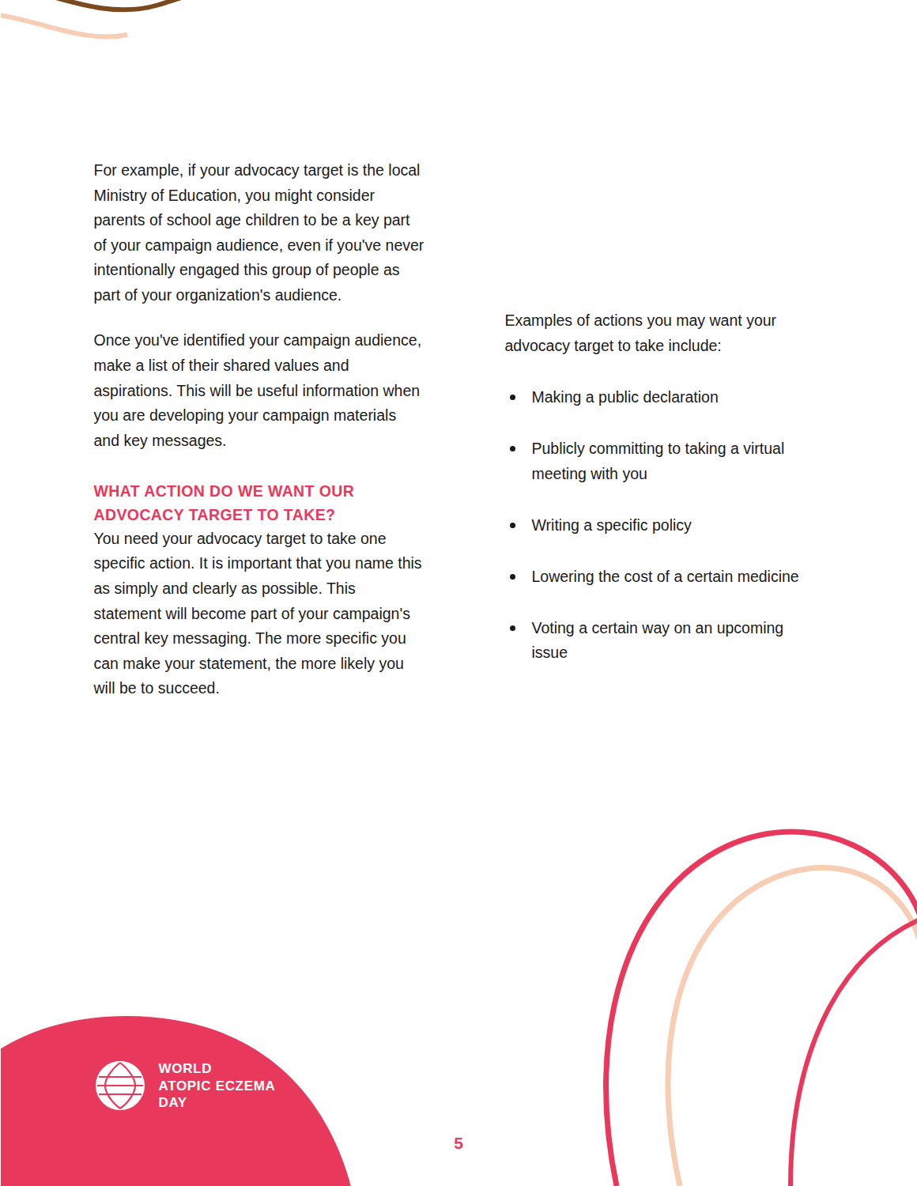World
Atopic Eczema
Day
For example, if your advocacy target is the local Ministry of Education, you might consider parents of school age children to be a key part of your campaign audience, even if you've never intentionally engaged this group of people as part of your organization's audience.
Once you've identified your campaign audience, make a list of their shared values and aspirations. This will be useful information when you are developing your campaign materials and key messages.
What action do we want our advocacy target to take?
You need your advocacy target to take one specific action. It is important that you name this as simply and clearly as possible. This statement will become part of your campaign's central key messaging. The more specific you can make your statement, the more likely you will be to succeed.
Examples of actions you may want your advocacy target to take include:
Making a public declaration
Publicly committing to taking a virtual meeting with you
Writing a specific policy
Lowering the cost of a certain medicine
Voting a certain way on an upcoming issue
5